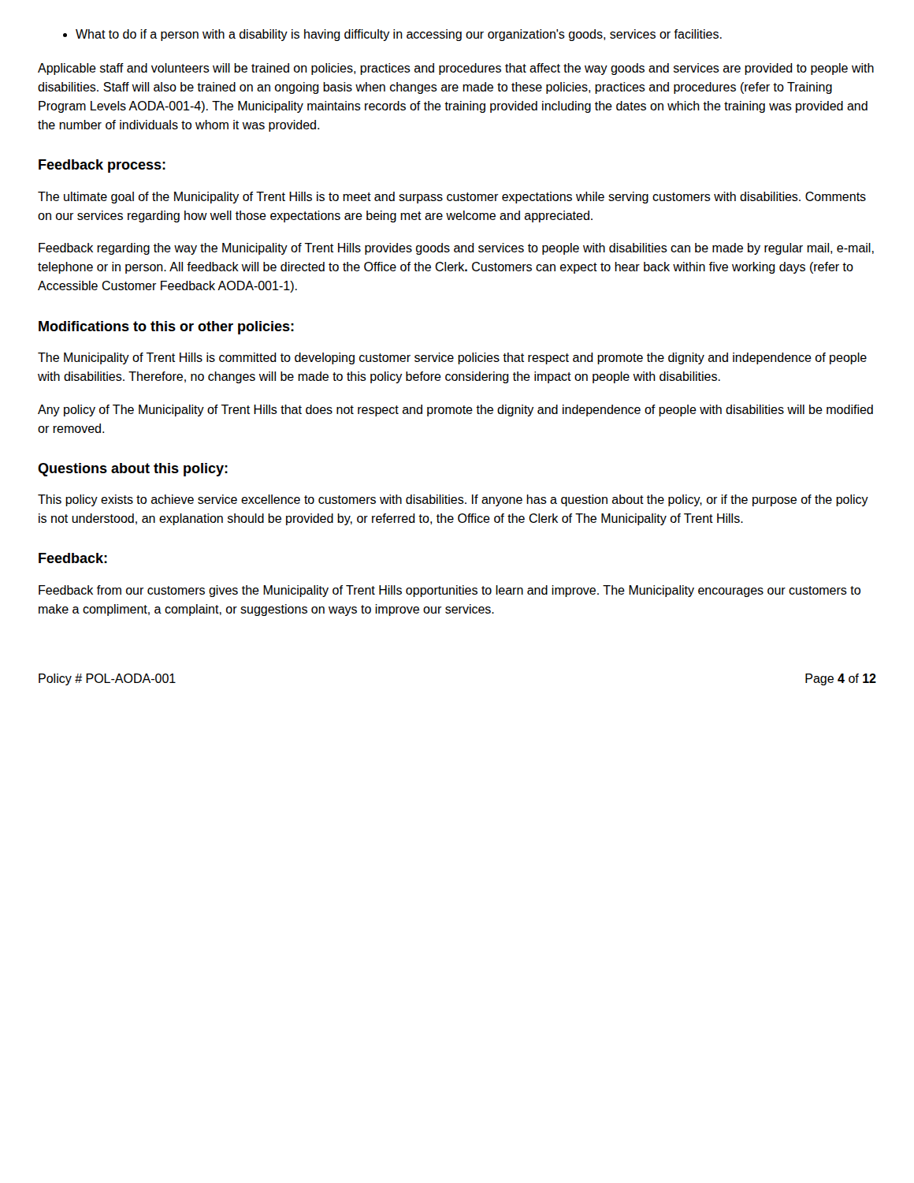What to do if a person with a disability is having difficulty in accessing our organization's goods, services or facilities.
Applicable staff and volunteers will be trained on policies, practices and procedures that affect the way goods and services are provided to people with disabilities. Staff will also be trained on an ongoing basis when changes are made to these policies, practices and procedures (refer to Training Program Levels AODA-001-4). The Municipality maintains records of the training provided including the dates on which the training was provided and the number of individuals to whom it was provided.
Feedback process:
The ultimate goal of the Municipality of Trent Hills is to meet and surpass customer expectations while serving customers with disabilities. Comments on our services regarding how well those expectations are being met are welcome and appreciated.
Feedback regarding the way the Municipality of Trent Hills provides goods and services to people with disabilities can be made by regular mail, e-mail, telephone or in person. All feedback will be directed to the Office of the Clerk. Customers can expect to hear back within five working days (refer to Accessible Customer Feedback AODA-001-1).
Modifications to this or other policies:
The Municipality of Trent Hills is committed to developing customer service policies that respect and promote the dignity and independence of people with disabilities. Therefore, no changes will be made to this policy before considering the impact on people with disabilities.
Any policy of The Municipality of Trent Hills that does not respect and promote the dignity and independence of people with disabilities will be modified or removed.
Questions about this policy:
This policy exists to achieve service excellence to customers with disabilities. If anyone has a question about the policy, or if the purpose of the policy is not understood, an explanation should be provided by, or referred to, the Office of the Clerk of The Municipality of Trent Hills.
Feedback:
Feedback from our customers gives the Municipality of Trent Hills opportunities to learn and improve. The Municipality encourages our customers to make a compliment, a complaint, or suggestions on ways to improve our services.
Policy # POL-AODA-001
Page 4 of 12